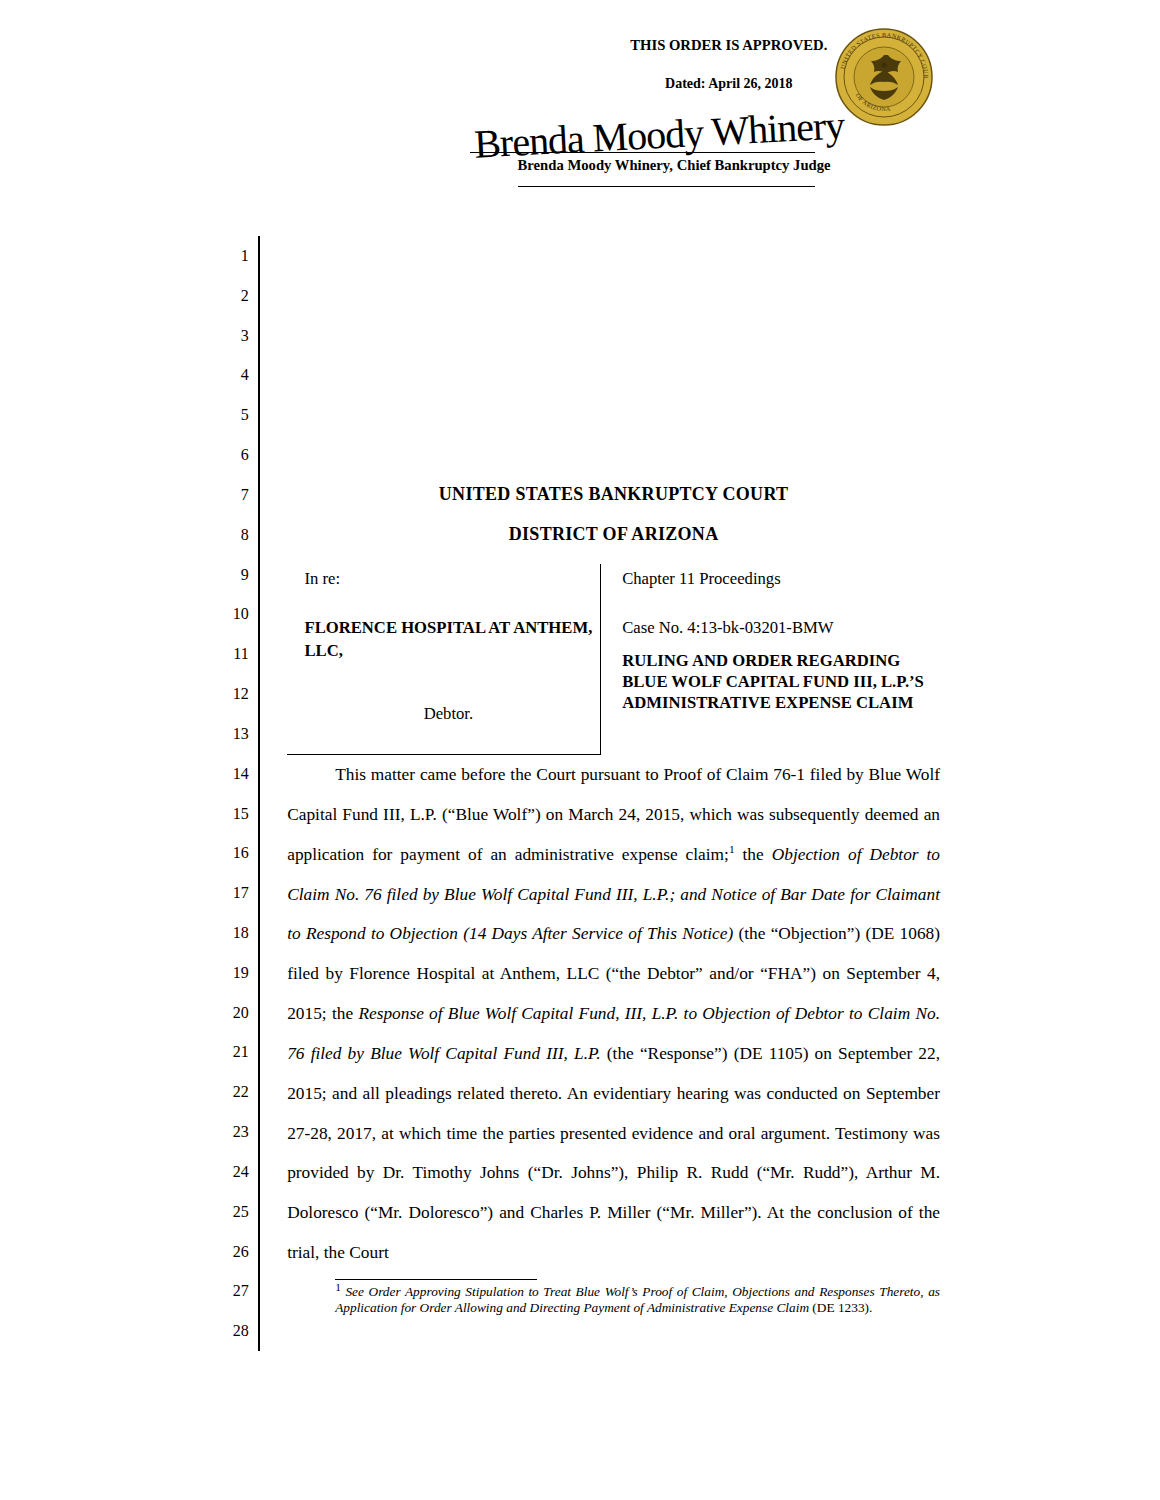THIS ORDER IS APPROVED.
Dated: April 26, 2018
UNITED STATES BANKRUPTCY COURT FOR THE DISTRICT OF ARIZONA
Brenda Moody Whinery
Brenda Moody Whinery, Chief Bankruptcy Judge
1
2
3
4
5
6
7
8
9
10
11
12
13
14
15
16
17
18
19
20
21
22
23
24
25
26
27
28
UNITED STATES BANKRUPTCY COURT
DISTRICT OF ARIZONA
| In re: FLORENCE HOSPITAL AT ANTHEM, LLC, Debtor. | Chapter 11 Proceedings Case No. 4:13-bk-03201-BMW RULING AND ORDER REGARDING BLUE WOLF CAPITAL FUND III, L.P.’S ADMINISTRATIVE EXPENSE CLAIM |
This matter came before the Court pursuant to Proof of Claim 76-1 filed by Blue Wolf Capital Fund III, L.P. (“Blue Wolf”) on March 24, 2015, which was subsequently deemed an application for payment of an administrative expense claim;1 the Objection of Debtor to Claim No. 76 filed by Blue Wolf Capital Fund III, L.P.; and Notice of Bar Date for Claimant to Respond to Objection (14 Days After Service of This Notice) (the “Objection”) (DE 1068) filed by Florence Hospital at Anthem, LLC (“the Debtor” and/or “FHA”) on September 4, 2015; the Response of Blue Wolf Capital Fund, III, L.P. to Objection of Debtor to Claim No. 76 filed by Blue Wolf Capital Fund III, L.P. (the “Response”) (DE 1105) on September 22, 2015; and all pleadings related thereto. An evidentiary hearing was conducted on September 27-28, 2017, at which time the parties presented evidence and oral argument. Testimony was provided by Dr. Timothy Johns (“Dr. Johns”), Philip R. Rudd (“Mr. Rudd”), Arthur M. Doloresco (“Mr. Doloresco”) and Charles P. Miller (“Mr. Miller”). At the conclusion of the trial, the Court
1 See Order Approving Stipulation to Treat Blue Wolf’s Proof of Claim, Objections and Responses Thereto, as Application for Order Allowing and Directing Payment of Administrative Expense Claim (DE 1233).